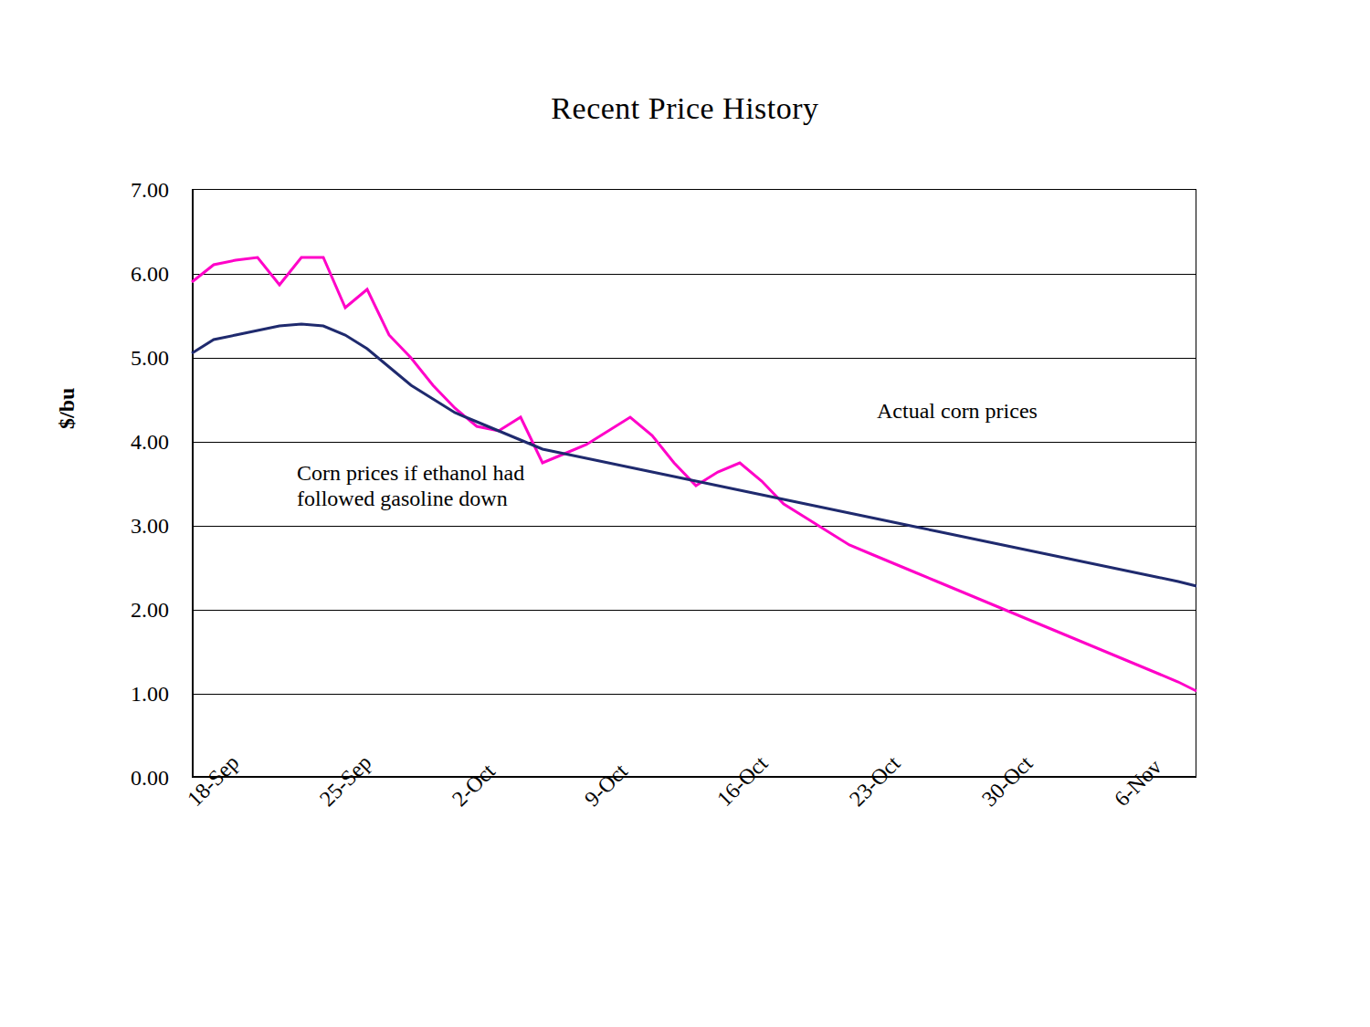Recent Price History
$/bu
7.00
6.00
5.00
4.00
3.00
2.00
1.00
0.00
Actual corn prices
Corn prices if ethanol had
followed gasoline down
18-Sep
25-Sep
2-Oct
9-Oct
16-Oct
23-Oct
30-Oct
6-Nov